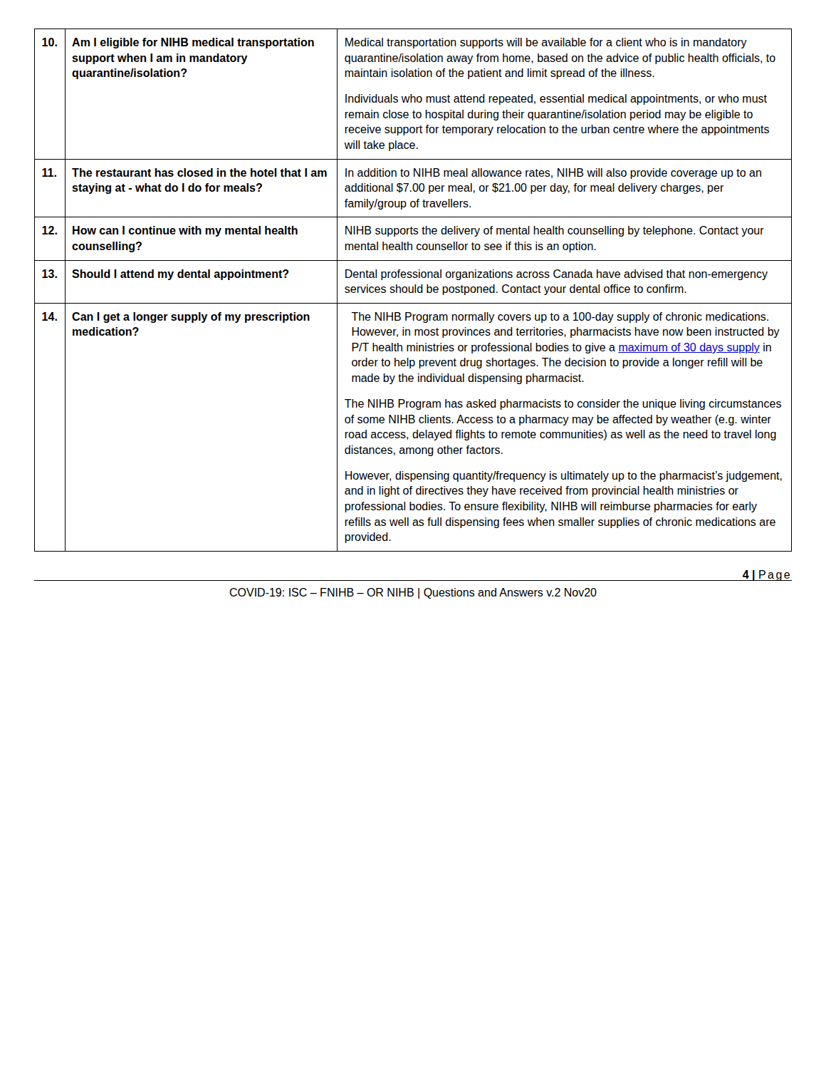| 10. | Am I eligible for NIHB medical transportation support when I am in mandatory quarantine/isolation? | Medical transportation supports will be available for a client who is in mandatory quarantine/isolation away from home, based on the advice of public health officials, to maintain isolation of the patient and limit spread of the illness. Individuals who must attend repeated, essential medical appointments, or who must remain close to hospital during their quarantine/isolation period may be eligible to receive support for temporary relocation to the urban centre where the appointments will take place. |
| 11. | The restaurant has closed in the hotel that I am staying at - what do I do for meals? | In addition to NIHB meal allowance rates, NIHB will also provide coverage up to an additional $7.00 per meal, or $21.00 per day, for meal delivery charges, per family/group of travellers. |
| 12. | How can I continue with my mental health counselling? | NIHB supports the delivery of mental health counselling by telephone. Contact your mental health counsellor to see if this is an option. |
| 13. | Should I attend my dental appointment? | Dental professional organizations across Canada have advised that non-emergency services should be postponed. Contact your dental office to confirm. |
| 14. | Can I get a longer supply of my prescription medication? | The NIHB Program normally covers up to a 100-day supply of chronic medications. However, in most provinces and territories, pharmacists have now been instructed by P/T health ministries or professional bodies to give a maximum of 30 days supply in order to help prevent drug shortages. The decision to provide a longer refill will be made by the individual dispensing pharmacist. The NIHB Program has asked pharmacists to consider the unique living circumstances of some NIHB clients. Access to a pharmacy may be affected by weather (e.g. winter road access, delayed flights to remote communities) as well as the need to travel long distances, among other factors. However, dispensing quantity/frequency is ultimately up to the pharmacist’s judgement, and in light of directives they have received from provincial health ministries or professional bodies. To ensure flexibility, NIHB will reimburse pharmacies for early refills as well as full dispensing fees when smaller supplies of chronic medications are provided. |
4 | Page COVID-19: ISC – FNIHB – OR NIHB | Questions and Answers v.2 Nov20